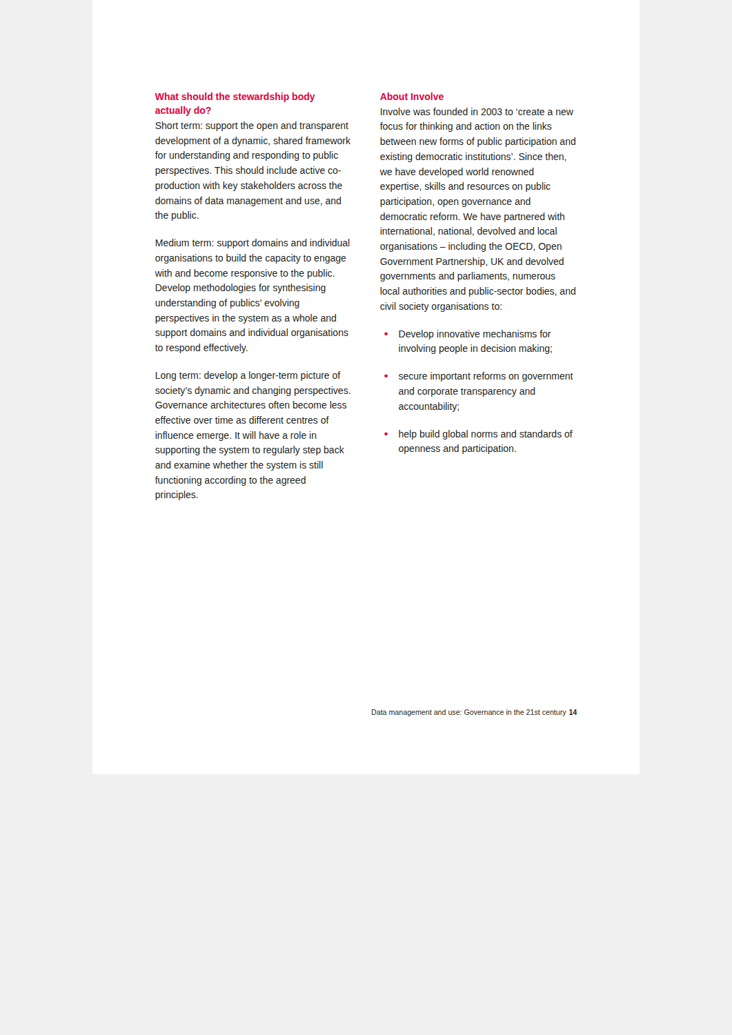What should the stewardship body actually do?
Short term: support the open and transparent development of a dynamic, shared framework for understanding and responding to public perspectives. This should include active co-production with key stakeholders across the domains of data management and use, and the public.
Medium term: support domains and individual organisations to build the capacity to engage with and become responsive to the public. Develop methodologies for synthesising understanding of publics’ evolving perspectives in the system as a whole and support domains and individual organisations to respond effectively.
Long term: develop a longer-term picture of society’s dynamic and changing perspectives. Governance architectures often become less effective over time as different centres of influence emerge. It will have a role in supporting the system to regularly step back and examine whether the system is still functioning according to the agreed principles.
About Involve
Involve was founded in 2003 to ‘create a new focus for thinking and action on the links between new forms of public participation and existing democratic institutions’. Since then, we have developed world renowned expertise, skills and resources on public participation, open governance and democratic reform. We have partnered with international, national, devolved and local organisations – including the OECD, Open Government Partnership, UK and devolved governments and parliaments, numerous local authorities and public-sector bodies, and civil society organisations to:
Develop innovative mechanisms for involving people in decision making;
secure important reforms on government and corporate transparency and accountability;
help build global norms and standards of openness and participation.
Data management and use: Governance in the 21st century14